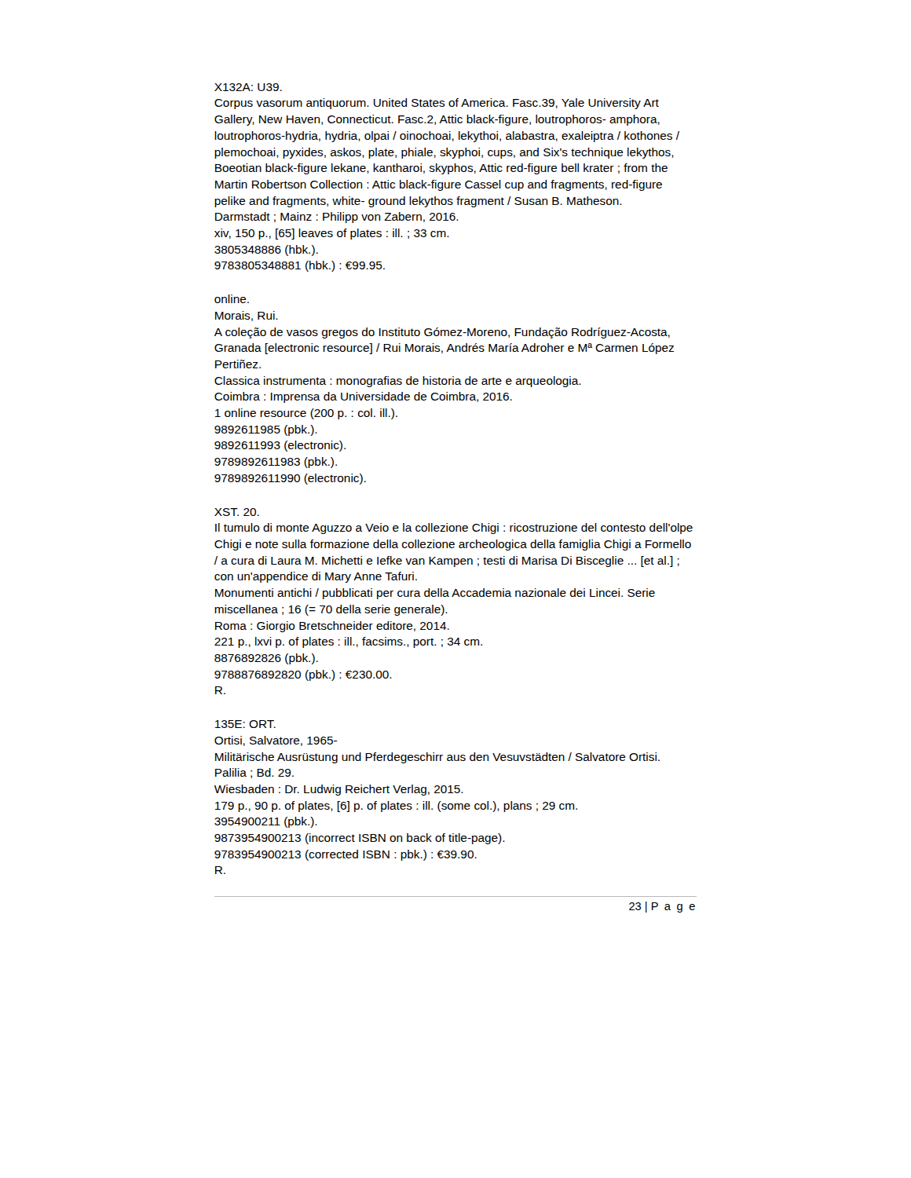X132A: U39.
Corpus vasorum antiquorum. United States of America. Fasc.39, Yale University Art Gallery, New Haven, Connecticut. Fasc.2, Attic black-figure, loutrophoros- amphora, loutrophoros-hydria, hydria, olpai / oinochoai, lekythoi, alabastra, exaleiptra / kothones / plemochoai, pyxides, askos, plate, phiale, skyphoi, cups, and Six's technique lekythos, Boeotian black-figure lekane, kantharoi, skyphos, Attic red-figure bell krater ; from the Martin Robertson Collection : Attic black-figure Cassel cup and fragments, red-figure pelike and fragments, white- ground lekythos fragment / Susan B. Matheson.
Darmstadt ; Mainz : Philipp von Zabern, 2016.
xiv, 150 p., [65] leaves of plates : ill. ; 33 cm.
3805348886 (hbk.).
9783805348881 (hbk.) : €99.95.
online.
Morais, Rui.
A coleção de vasos gregos do Instituto Gómez-Moreno, Fundação Rodríguez-Acosta, Granada [electronic resource] / Rui Morais, Andrés María Adroher e Mª Carmen López Pertiñez.
Classica instrumenta : monografias de historia de arte e arqueologia.
Coimbra : Imprensa da Universidade de Coimbra, 2016.
1 online resource (200 p. : col. ill.).
9892611985 (pbk.).
9892611993 (electronic).
9789892611983 (pbk.).
9789892611990 (electronic).
XST. 20.
Il tumulo di monte Aguzzo a Veio e la collezione Chigi : ricostruzione del contesto dell'olpe Chigi e note sulla formazione della collezione archeologica della famiglia Chigi a Formello / a cura di Laura M. Michetti e Iefke van Kampen ; testi di Marisa Di Bisceglie ... [et al.] ; con un'appendice di Mary Anne Tafuri.
Monumenti antichi / pubblicati per cura della Accademia nazionale dei Lincei. Serie miscellanea ; 16 (= 70 della serie generale).
Roma : Giorgio Bretschneider editore, 2014.
221 p., lxvi p. of plates : ill., facsims., port. ; 34 cm.
8876892826 (pbk.).
9788876892820 (pbk.) : €230.00.
R.
135E: ORT.
Ortisi, Salvatore, 1965-
Militärische Ausrüstung und Pferdegeschirr aus den Vesuvstädten / Salvatore Ortisi.
Palilia ; Bd. 29.
Wiesbaden : Dr. Ludwig Reichert Verlag, 2015.
179 p., 90 p. of plates, [6] p. of plates : ill. (some col.), plans ; 29 cm.
3954900211 (pbk.).
9873954900213 (incorrect ISBN on back of title-page).
9783954900213 (corrected ISBN : pbk.) : €39.90.
R.
23 | P a g e